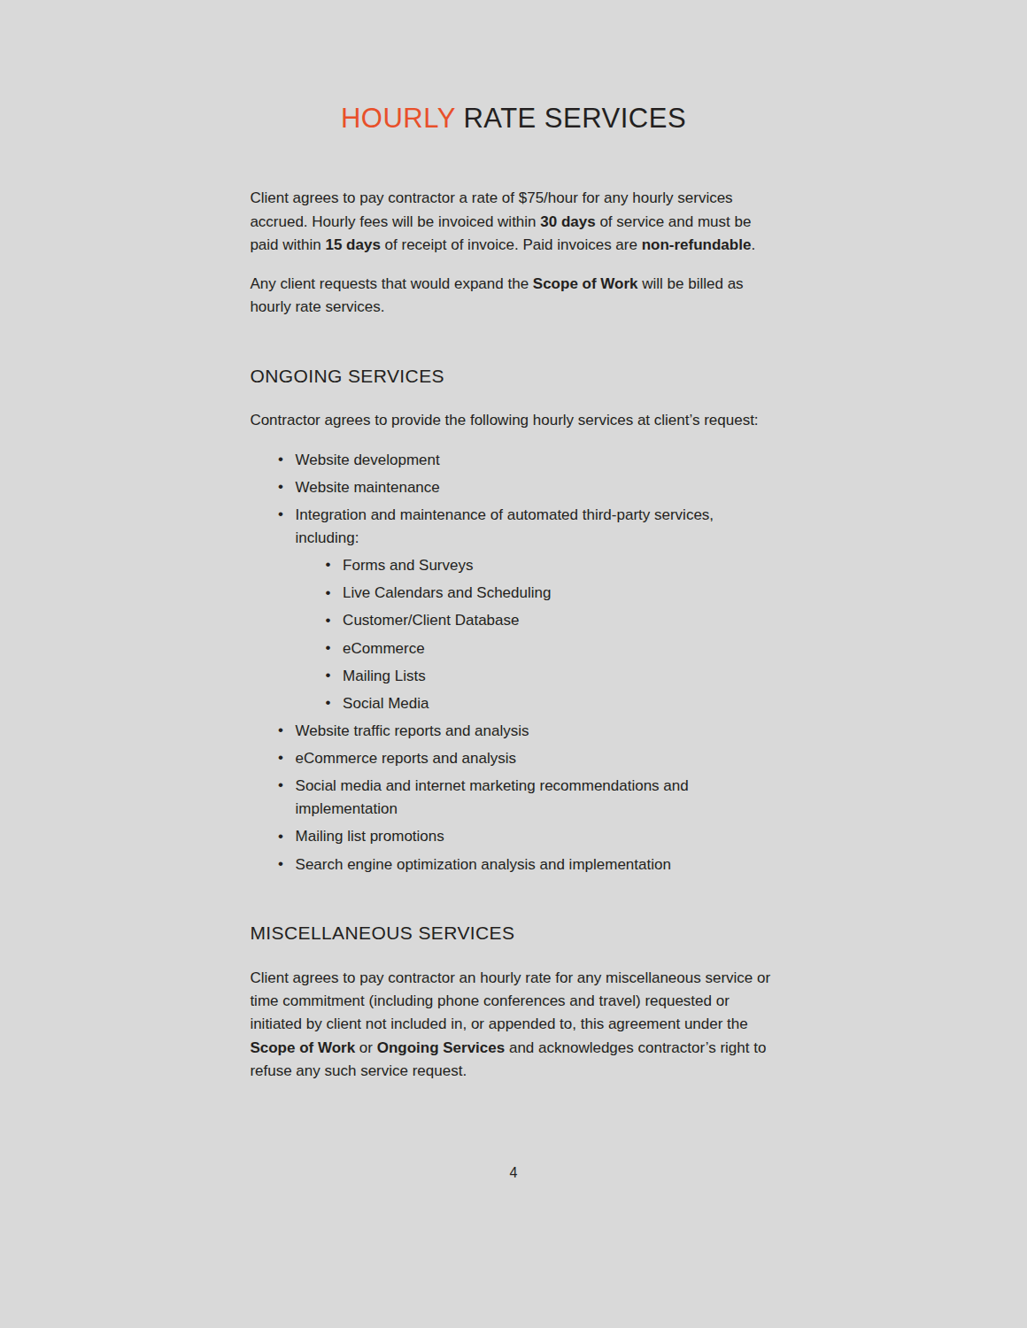HOURLY RATE SERVICES
Client agrees to pay contractor a rate of $75/hour for any hourly services accrued. Hourly fees will be invoiced within 30 days of service and must be paid within 15 days of receipt of invoice. Paid invoices are non-refundable.
Any client requests that would expand the Scope of Work will be billed as hourly rate services.
ONGOING SERVICES
Contractor agrees to provide the following hourly services at client’s request:
Website development
Website maintenance
Integration and maintenance of automated third-party services, including:
Forms and Surveys
Live Calendars and Scheduling
Customer/Client Database
eCommerce
Mailing Lists
Social Media
Website traffic reports and analysis
eCommerce reports and analysis
Social media and internet marketing recommendations and implementation
Mailing list promotions
Search engine optimization analysis and implementation
MISCELLANEOUS SERVICES
Client agrees to pay contractor an hourly rate for any miscellaneous service or time commitment (including phone conferences and travel) requested or initiated by client not included in, or appended to, this agreement under the Scope of Work or Ongoing Services and acknowledges contractor’s right to refuse any such service request.
4